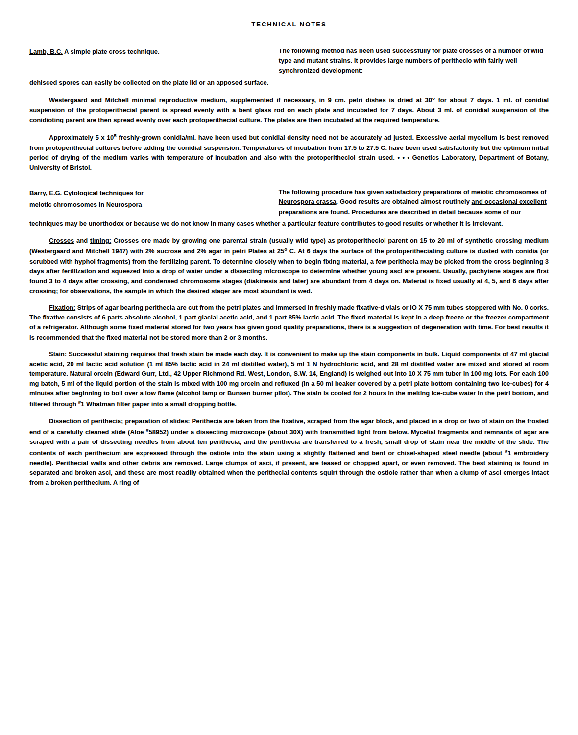TECHNICAL NOTES
Lamb, B.C. A simple plate cross technique.
The following method has been used successfully for plate crosses of a number of wild type and mutant strains. It provides large numbers of perithecio with fairly well synchronized development;
dehisced spores can easily be collected on the plate lid or an apposed surface.
Westergaard and Mitchell minimal reproductive medium, supplemented if necessary, in 9 cm. petri dishes is dried at 30o for about 7 days. 1 ml. of conidial suspension of the protoperithecial parent is spread evenly with a bent glass rod on each plate and incubated for 7 days. About 3 ml. of conidial suspension of the conidioting parent are then spread evenly over each protoperithecial culture. The plates are then incubated at the required temperature.
Approximately 5 x 105 freshly-grown conidia/ml. have been used but conidial density need not be accurately ad justed. Excessive aerial mycelium is best removed from protoperithecial cultures before adding the conidial suspension. Temperatures of incubation from 17.5 to 27.5 C. have been used satisfactorily but the optimum initial period of drying of the medium varies with temperature of incubation and also with the protoperitheciol strain used. • • • Genetics Laboratory, Department of Botany, University of Bristol.
Barry, E.G. Cytological techniques for
meiotic chromosomes in Neurospora
The following procedure has given satisfactory preparations of meiotic chromosomes of Neurospora crassa. Good results are obtained almost routinely and occasional excellent preparations are found. Procedures are described in detail because some of our
techniques may be unorthodox or because we do not know in many cases whether a particular feature contributes to good results or whether it is irrelevant.
Crosses and timing: Crosses ore made by growing one parental strain (usually wild type) as protoperitheciol parent on 15 to 20 ml of synthetic crossing medium (Westergaard and Mitchell 1947) with 2% sucrose and 2% agar in petri Plates at 25o C. At 6 days the surface of the protoperitheciating culture is dusted with conidia (or scrubbed with hyphol fragments) from the fertilizing parent. To determine closely when to begin fixing material, a few perithecia may be picked from the cross beginning 3 days after fertilization and squeezed into a drop of water under a dissecting microscope to determine whether young asci are present. Usually, pachytene stages are first found 3 to 4 days after crossing, and condensed chromosome stages (diakinesis and later) are abundant from 4 days on. Material is fixed usually at 4, 5, and 6 days after crossing; for observations, the sample in which the desired stager are most abundant is wed.
Fixation: Strips of agar bearing perithecia are cut from the petri plates and immersed in freshly made fixative-d vials or IO X 75 mm tubes stoppered with No. 0 corks. The fixative consists of 6 parts absolute alcohol, 1 part glacial acetic acid, and 1 part 85% lactic acid. The fixed material is kept in a deep freeze or the freezer compartment of a refrigerator. Although some fixed material stored for two years has given good quality preparations, there is a suggestion of degeneration with time. For best results it is recommended that the fixed material not be stored more than 2 or 3 months.
Stain: Successful staining requires that fresh stain be made each day. It is convenient to make up the stain components in bulk. Liquid components of 47 ml glacial acetic acid, 20 ml lactic acid solution (1 ml 85% lactic acid in 24 ml distilled water), 5 ml 1 N hydrochloric acid, and 28 ml distilled water are mixed and stored at room temperature. Natural orcein (Edward Gurr, Ltd., 42 Upper Richmond Rd. West, London, S.W. 14, England) is weighed out into 10 X 75 mm tuber in 100 mg lots. For each 100 mg batch, 5 ml of the liquid portion of the stain is mixed with 100 mg orcein and refluxed (in a 50 ml beaker covered by a petri plate bottom containing two ice-cubes) for 4 minutes after beginning to boil over a low flame (alcohol lamp or Bunsen burner pilot). The stain is cooled for 2 hours in the melting ice-cube water in the petri bottom, and filtered through #1 Whatman filter paper into a small dropping bottle.
Dissection of perithecia; preparation of slides: Perithecia are taken from the fixative, scraped from the agar block, and placed in a drop or two of stain on the frosted end of a carefully cleaned slide (Aloe #58952) under a dissecting microscope (about 30X) with transmitted light from below. Mycelial fragments and remnants of agar are scraped with a pair of dissecting needles from about ten perithecia, and the perithecia are transferred to a fresh, small drop of stain near the middle of the slide. The contents of each perithecium are expressed through the ostiole into the stain using a slightly flattened and bent or chisel-shaped steel needle (about #1 embroidery needle). Perithecial walls and other debris are removed. Large clumps of asci, if present, are teased or chopped apart, or even removed. The best staining is found in separated and broken asci, and these are most readily obtained when the perithecial contents squirt through the ostiole rather than when a clump of asci emerges intact from a broken perithecium. A ring of